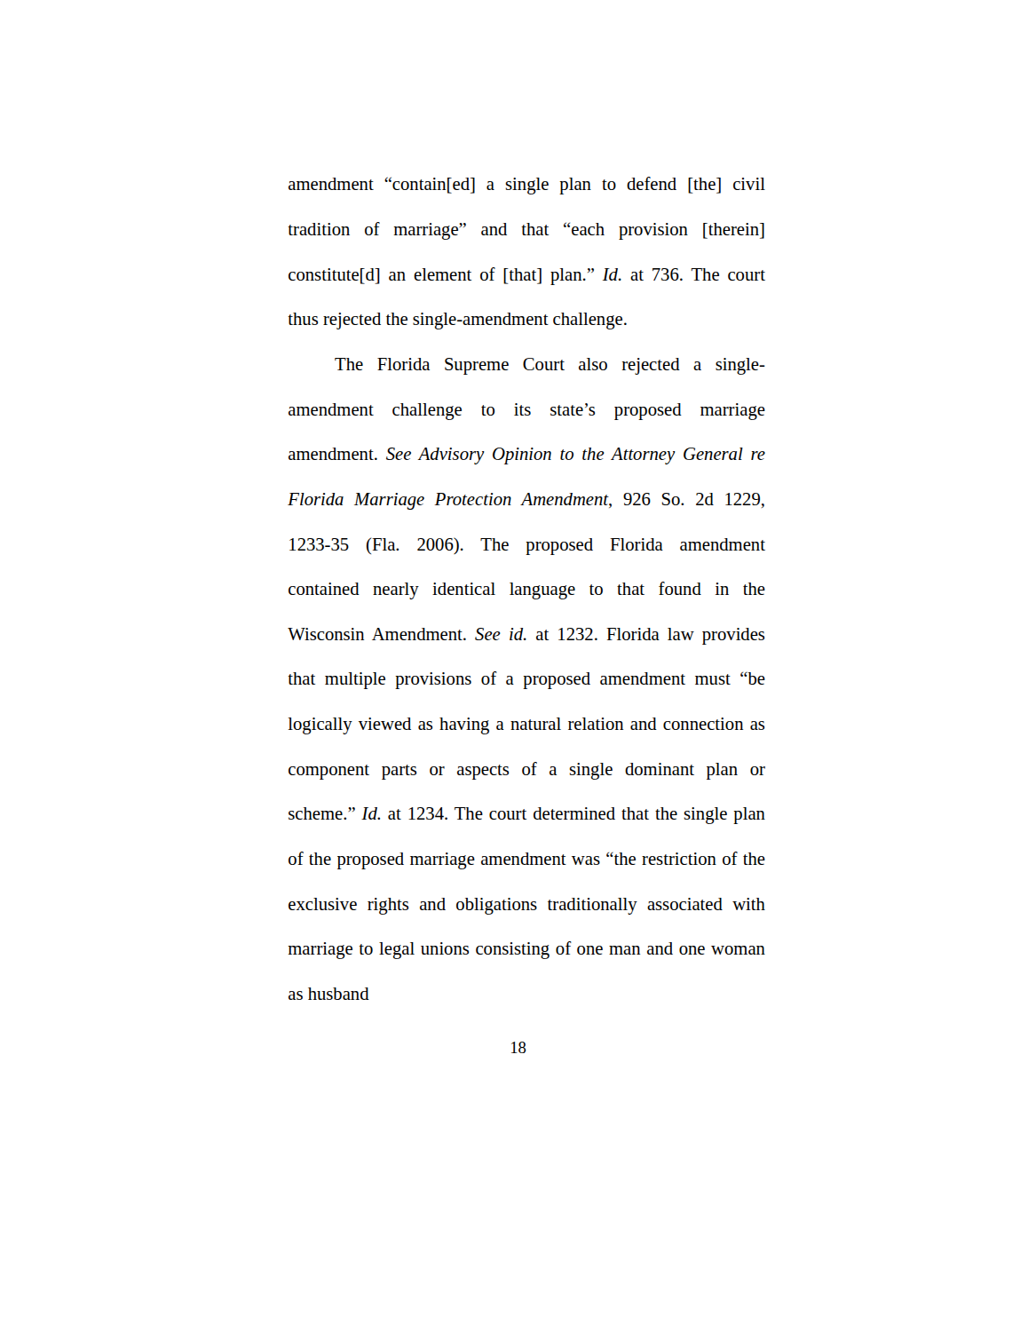amendment “contain[ed] a single plan to defend [the] civil tradition of marriage” and that “each provision [therein] constitute[d] an element of [that] plan.” Id. at 736. The court thus rejected the single-amendment challenge.
The Florida Supreme Court also rejected a single-amendment challenge to its state’s proposed marriage amendment. See Advisory Opinion to the Attorney General re Florida Marriage Protection Amendment, 926 So. 2d 1229, 1233-35 (Fla. 2006). The proposed Florida amendment contained nearly identical language to that found in the Wisconsin Amendment. See id. at 1232. Florida law provides that multiple provisions of a proposed amendment must “be logically viewed as having a natural relation and connection as component parts or aspects of a single dominant plan or scheme.” Id. at 1234. The court determined that the single plan of the proposed marriage amendment was “the restriction of the exclusive rights and obligations traditionally associated with marriage to legal unions consisting of one man and one woman as husband
18